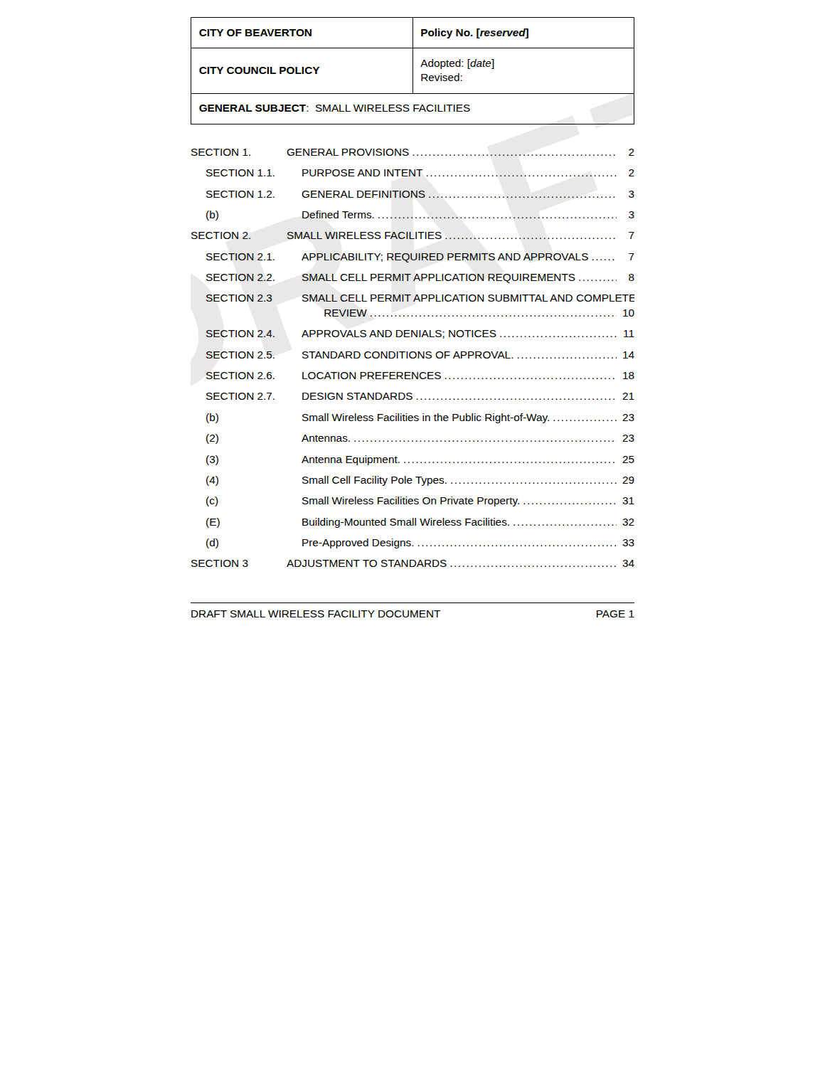DRAFT
| CITY OF BEAVERTON | Policy No. [ reserved ] |
| CITY COUNCIL POLICY | Adopted: [ date ] Revised: |
| GENERAL SUBJECT : SMALL WIRELESS FACILITIES |
SECTION 1. GENERAL PROVISIONS .................................................................................. 2
SECTION 1.1. PURPOSE AND INTENT .............................................................................. 2
SECTION 1.2. GENERAL DEFINITIONS ............................................................................. 3
(b) Defined Terms. ..................................................................................... 3
SECTION 2. SMALL WIRELESS FACILITIES ............................................................................. 7
SECTION 2.1. APPLICABILITY; REQUIRED PERMITS AND APPROVALS ......................... 7
SECTION 2.2. SMALL CELL PERMIT APPLICATION REQUIREMENTS .............................. 8
SECTION 2.3 SMALL CELL PERMIT APPLICATION SUBMITTAL AND COMPLETENESS
REVIEW ................................................................................................... 10
SECTION 2.4. APPROVALS AND DENIALS; NOTICES ..................................................... 11
SECTION 2.5. STANDARD CONDITIONS OF APPROVAL. ................................................ 14
SECTION 2.6. LOCATION PREFERENCES ....................................................................... 18
SECTION 2.7. DESIGN STANDARDS .................................................................................. 21
(b) Small Wireless Facilities in the Public Right-of-Way. .................................... 23
(2) Antennas. ..................................................................................................... 23
(3) Antenna Equipment. ..................................................................................... 25
(4) Small Cell Facility Pole Types. ....................................................................... 29
(c) Small Wireless Facilities On Private Property. ............................................. 31
(E) Building-Mounted Small Wireless Facilities. ................................................. 32
(d) Pre-Approved Designs. ............................................................................... 33
SECTION 3 ADJUSTMENT TO STANDARDS ................................................................. 34
DRAFT SMALL WIRELESS FACILITY DOCUMENT PAGE 1